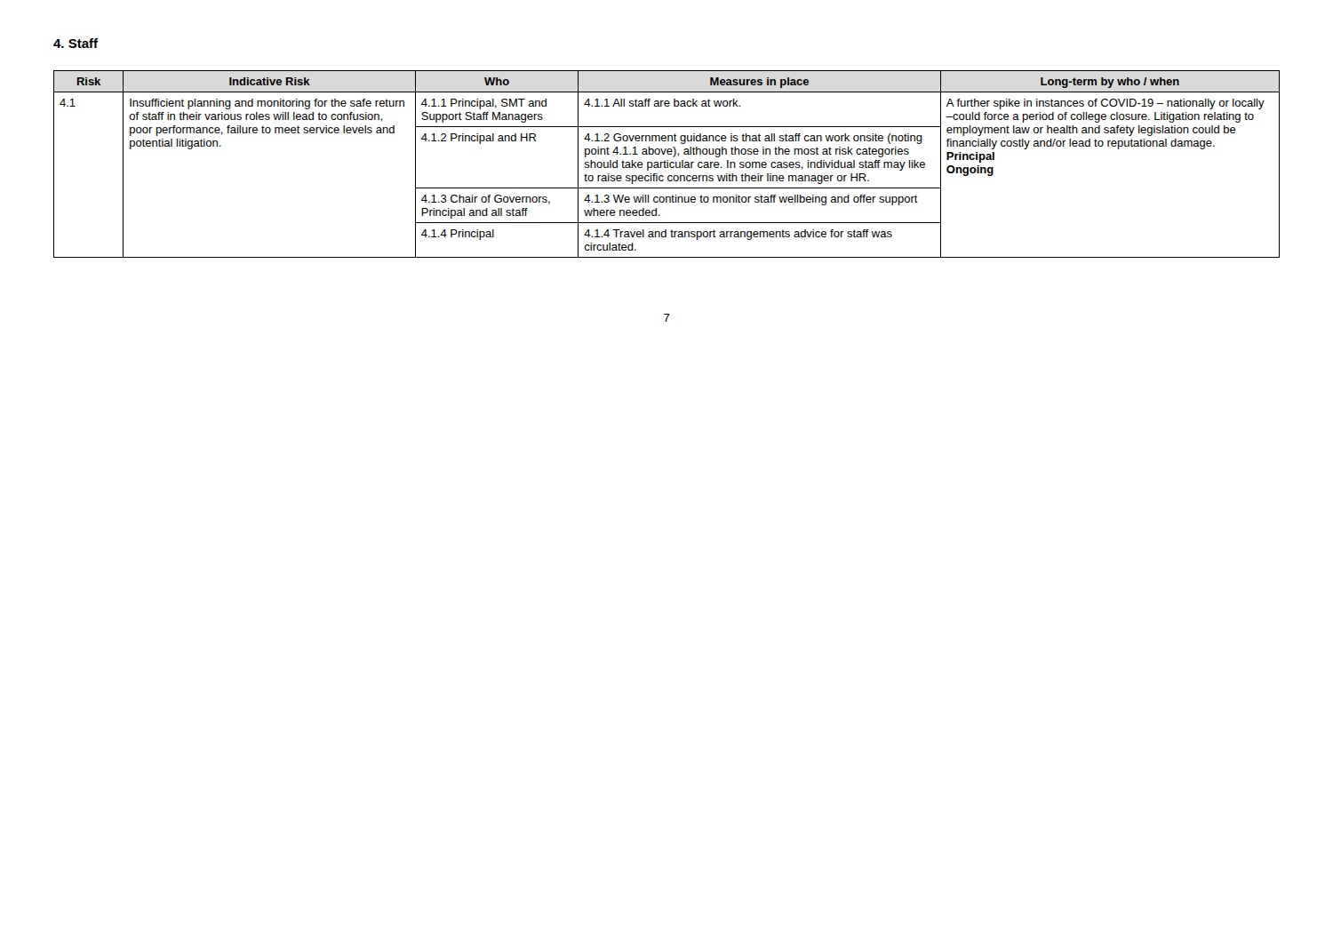4. Staff
| Risk | Indicative Risk | Who | Measures in place | Long-term by who / when |
| --- | --- | --- | --- | --- |
| 4.1 | Insufficient planning and monitoring for the safe return of staff in their various roles will lead to confusion, poor performance, failure to meet service levels and potential litigation. | 4.1.1 Principal, SMT and Support Staff Managers | 4.1.1 All staff are back at work. | A further spike in instances of COVID-19 – nationally or locally –could force a period of college closure. Litigation relating to employment law or health and safety legislation could be financially costly and/or lead to reputational damage. Principal Ongoing |
| 4.1.2 Principal and HR | 4.1.2 Government guidance is that all staff can work onsite (noting point 4.1.1 above), although those in the most at risk categories should take particular care. In some cases, individual staff may like to raise specific concerns with their line manager or HR. |
| 4.1.3 Chair of Governors, Principal and all staff | 4.1.3 We will continue to monitor staff wellbeing and offer support where needed. |
| 4.1.4 Principal | 4.1.4 Travel and transport arrangements advice for staff was circulated. |
7